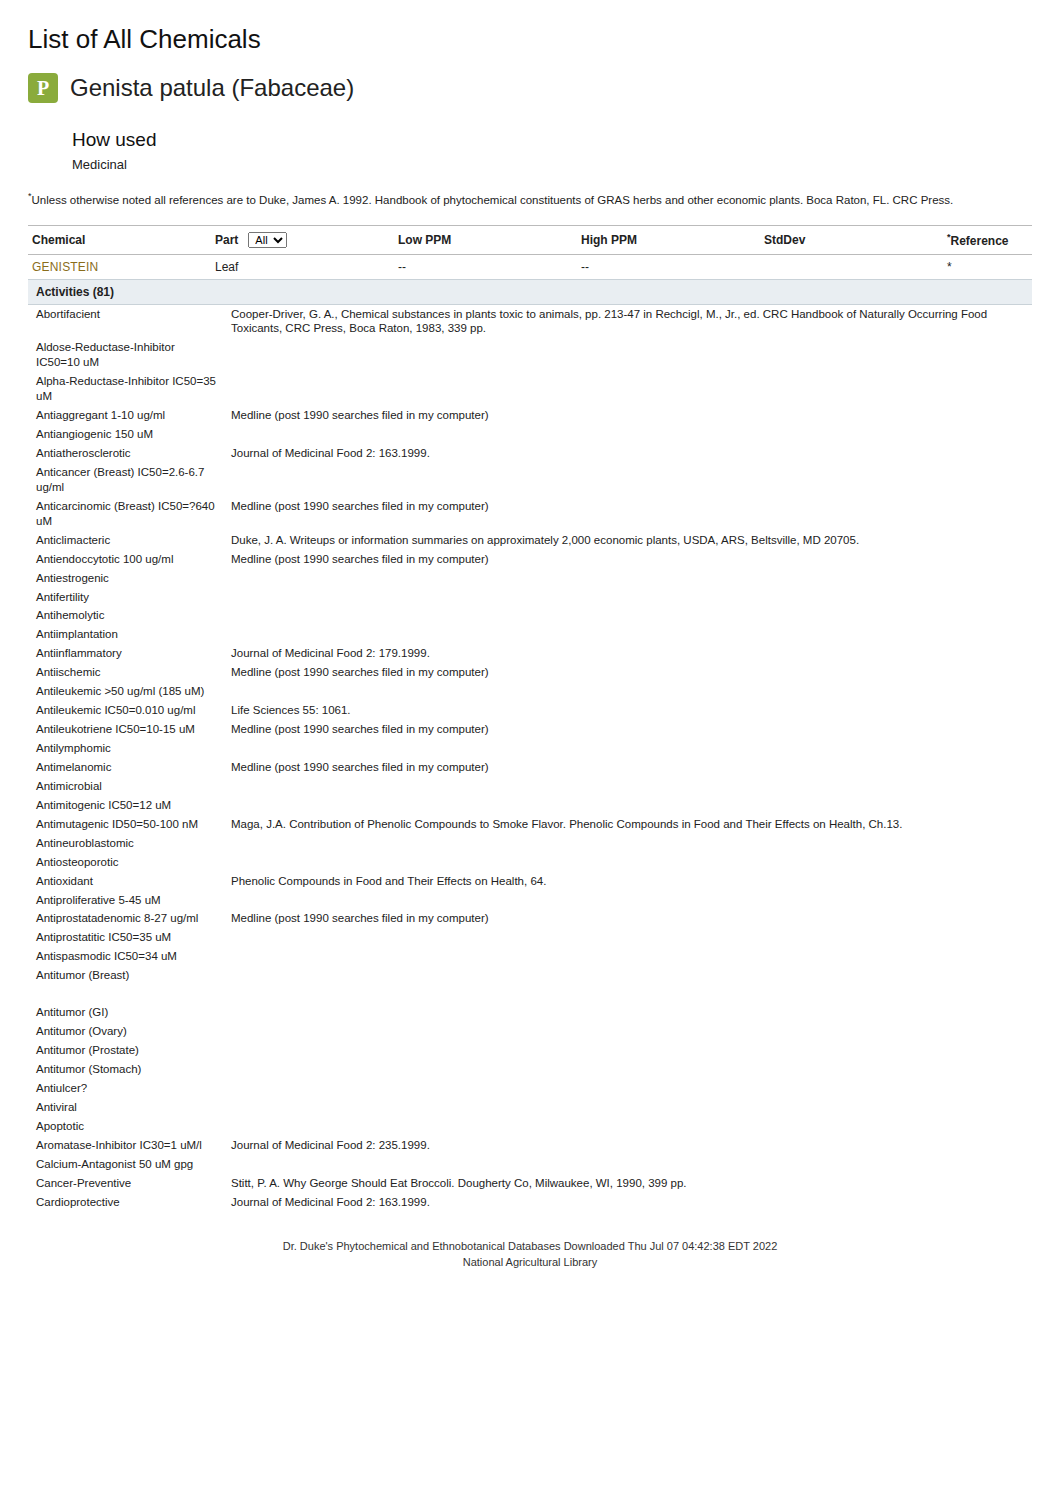List of All Chemicals
P Genista patula (Fabaceae)
How used
Medicinal
*Unless otherwise noted all references are to Duke, James A. 1992. Handbook of phytochemical constituents of GRAS herbs and other economic plants. Boca Raton, FL. CRC Press.
| Chemical | Part All | Low PPM | High PPM | StdDev | * Reference |
| --- | --- | --- | --- | --- | --- |
| GENISTEIN | Leaf | -- | -- | | * |
Activities (81)
| Abortifacient | Cooper-Driver, G. A., Chemical substances in plants toxic to animals, pp. 213-47 in Rechcigl, M., Jr., ed. CRC Handbook of Naturally Occurring Food Toxicants, CRC Press, Boca Raton, 1983, 339 pp. |
| Aldose-Reductase-Inhibitor IC50=10 uM | |
| Alpha-Reductase-Inhibitor IC50=35 uM | |
| Antiaggregant 1-10 ug/ml | Medline (post 1990 searches filed in my computer) |
| Antiangiogenic 150 uM | |
| Antiatherosclerotic | Journal of Medicinal Food 2: 163.1999. |
| Anticancer (Breast) IC50=2.6-6.7 ug/ml | |
| Anticarcinomic (Breast) IC50=?640 uM | Medline (post 1990 searches filed in my computer) |
| Anticlimacteric | Duke, J. A. Writeups or information summaries on approximately 2,000 economic plants, USDA, ARS, Beltsville, MD 20705. |
| Antiendoccytotic 100 ug/ml | Medline (post 1990 searches filed in my computer) |
| Antiestrogenic | |
| Antifertility | |
| Antihemolytic | |
| Antiimplantation | |
| Antiinflammatory | Journal of Medicinal Food 2: 179.1999. |
| Antiischemic | Medline (post 1990 searches filed in my computer) |
| Antileukemic >50 ug/ml (185 uM) | |
| Antileukemic IC50=0.010 ug/ml | Life Sciences 55: 1061. |
| Antileukotriene IC50=10-15 uM | Medline (post 1990 searches filed in my computer) |
| Antilymphomic | |
| Antimelanomic | Medline (post 1990 searches filed in my computer) |
| Antimicrobial | |
| Antimitogenic IC50=12 uM | |
| Antimutagenic ID50=50-100 nM | Maga, J.A. Contribution of Phenolic Compounds to Smoke Flavor. Phenolic Compounds in Food and Their Effects on Health, Ch.13. |
| Antineuroblastomic | |
| Antiosteoporotic | |
| Antioxidant | Phenolic Compounds in Food and Their Effects on Health, 64. |
| Antiproliferative 5-45 uM | |
| Antiprostatadenomic 8-27 ug/ml | Medline (post 1990 searches filed in my computer) |
| Antiprostatitic IC50=35 uM | |
| Antispasmodic IC50=34 uM | |
| Antitumor (Breast) | |
| Antitumor (GI) | |
| Antitumor (Ovary) | |
| Antitumor (Prostate) | |
| Antitumor (Stomach) | |
| Antiulcer? | |
| Antiviral | |
| Apoptotic | |
| Aromatase-Inhibitor IC30=1 uM/l | Journal of Medicinal Food 2: 235.1999. |
| Calcium-Antagonist 50 uM gpg | |
| Cancer-Preventive | Stitt, P. A. Why George Should Eat Broccoli. Dougherty Co, Milwaukee, WI, 1990, 399 pp. |
| Cardioprotective | Journal of Medicinal Food 2: 163.1999. |
Dr. Duke's Phytochemical and Ethnobotanical Databases Downloaded Thu Jul 07 04:42:38 EDT 2022
National Agricultural Library